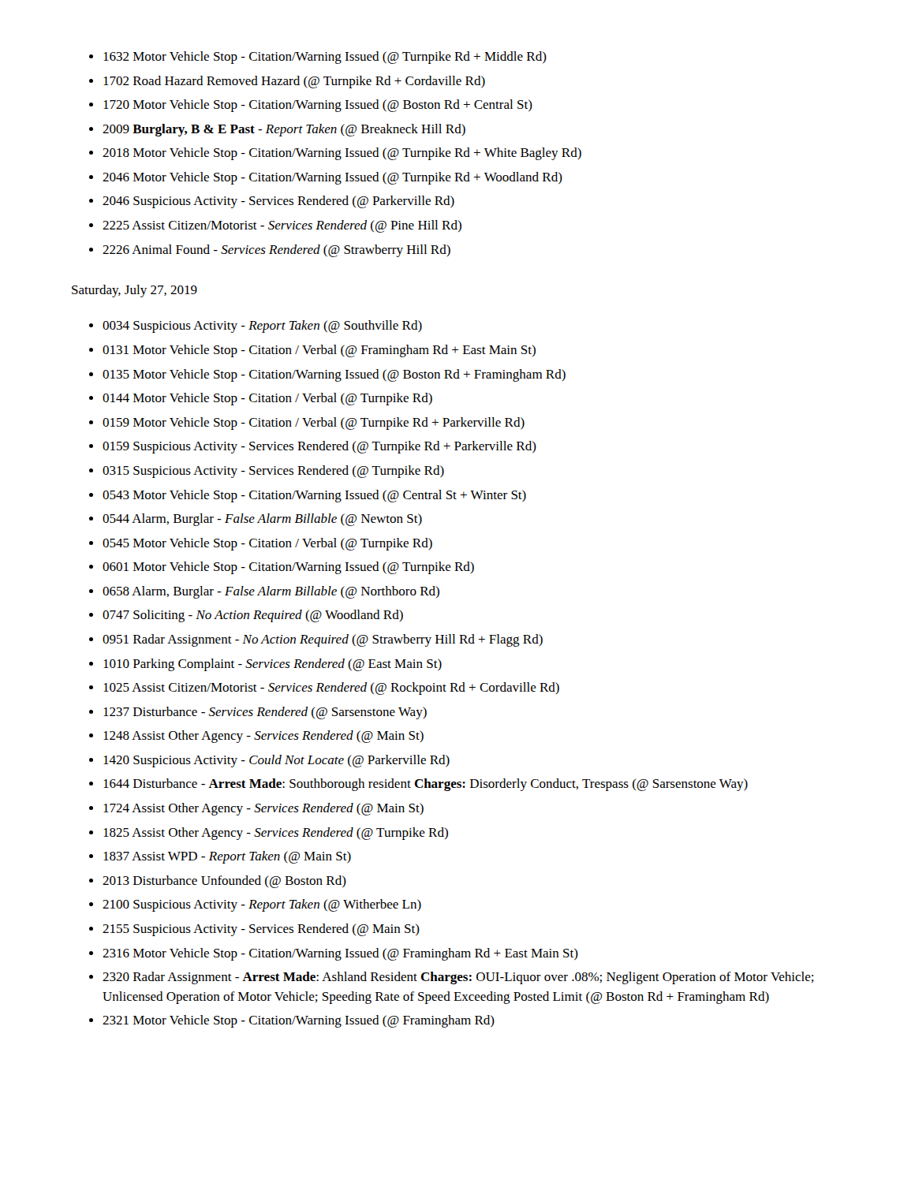1632 Motor Vehicle Stop - Citation/Warning Issued (@ Turnpike Rd + Middle Rd)
1702 Road Hazard Removed Hazard (@ Turnpike Rd + Cordaville Rd)
1720 Motor Vehicle Stop - Citation/Warning Issued (@ Boston Rd + Central St)
2009 Burglary, B & E Past - Report Taken (@ Breakneck Hill Rd)
2018 Motor Vehicle Stop - Citation/Warning Issued (@ Turnpike Rd + White Bagley Rd)
2046 Motor Vehicle Stop - Citation/Warning Issued (@ Turnpike Rd + Woodland Rd)
2046 Suspicious Activity - Services Rendered (@ Parkerville Rd)
2225 Assist Citizen/Motorist - Services Rendered (@ Pine Hill Rd)
2226 Animal Found - Services Rendered (@ Strawberry Hill Rd)
Saturday, July 27, 2019
0034 Suspicious Activity - Report Taken (@ Southville Rd)
0131 Motor Vehicle Stop - Citation / Verbal (@ Framingham Rd + East Main St)
0135 Motor Vehicle Stop - Citation/Warning Issued (@ Boston Rd + Framingham Rd)
0144 Motor Vehicle Stop - Citation / Verbal (@ Turnpike Rd)
0159 Motor Vehicle Stop - Citation / Verbal (@ Turnpike Rd + Parkerville Rd)
0159 Suspicious Activity - Services Rendered (@ Turnpike Rd + Parkerville Rd)
0315 Suspicious Activity - Services Rendered (@ Turnpike Rd)
0543 Motor Vehicle Stop - Citation/Warning Issued (@ Central St + Winter St)
0544 Alarm, Burglar - False Alarm Billable (@ Newton St)
0545 Motor Vehicle Stop - Citation / Verbal (@ Turnpike Rd)
0601 Motor Vehicle Stop - Citation/Warning Issued (@ Turnpike Rd)
0658 Alarm, Burglar - False Alarm Billable (@ Northboro Rd)
0747 Soliciting - No Action Required (@ Woodland Rd)
0951 Radar Assignment - No Action Required (@ Strawberry Hill Rd + Flagg Rd)
1010 Parking Complaint - Services Rendered (@ East Main St)
1025 Assist Citizen/Motorist - Services Rendered (@ Rockpoint Rd + Cordaville Rd)
1237 Disturbance - Services Rendered (@ Sarsenstone Way)
1248 Assist Other Agency - Services Rendered (@ Main St)
1420 Suspicious Activity - Could Not Locate (@ Parkerville Rd)
1644 Disturbance - Arrest Made: Southborough resident Charges: Disorderly Conduct, Trespass (@ Sarsenstone Way)
1724 Assist Other Agency - Services Rendered (@ Main St)
1825 Assist Other Agency - Services Rendered (@ Turnpike Rd)
1837 Assist WPD - Report Taken (@ Main St)
2013 Disturbance Unfounded (@ Boston Rd)
2100 Suspicious Activity - Report Taken (@ Witherbee Ln)
2155 Suspicious Activity - Services Rendered (@ Main St)
2316 Motor Vehicle Stop - Citation/Warning Issued (@ Framingham Rd + East Main St)
2320 Radar Assignment - Arrest Made: Ashland Resident Charges: OUI-Liquor over .08%; Negligent Operation of Motor Vehicle; Unlicensed Operation of Motor Vehicle; Speeding Rate of Speed Exceeding Posted Limit (@ Boston Rd + Framingham Rd)
2321 Motor Vehicle Stop - Citation/Warning Issued (@ Framingham Rd)